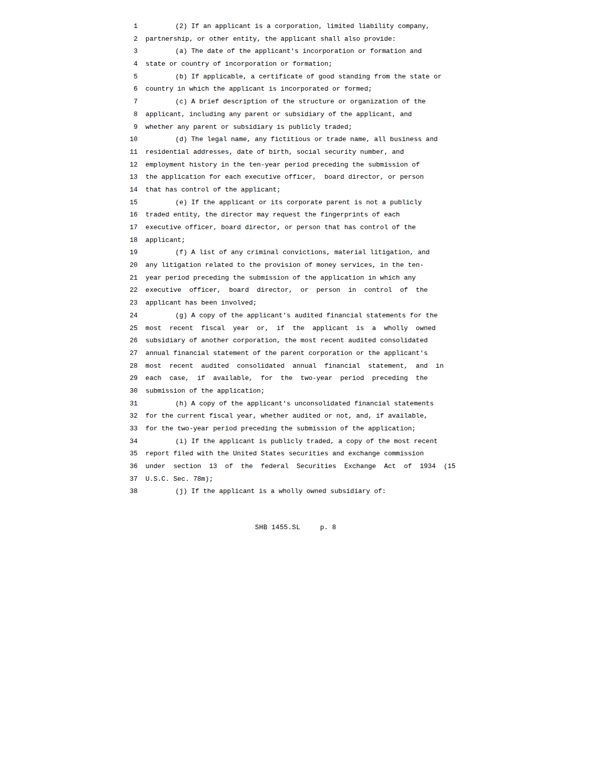(2) If an applicant is a corporation, limited liability company,
partnership, or other entity, the applicant shall also provide:
(a) The date of the applicant's incorporation or formation and
state or country of incorporation or formation;
(b) If applicable, a certificate of good standing from the state or
country in which the applicant is incorporated or formed;
(c) A brief description of the structure or organization of the
applicant, including any parent or subsidiary of the applicant, and
whether any parent or subsidiary is publicly traded;
(d) The legal name, any fictitious or trade name, all business and
residential addresses, date of birth, social security number, and
employment history in the ten-year period preceding the submission of
the application for each executive officer, board director, or person
that has control of the applicant;
(e) If the applicant or its corporate parent is not a publicly
traded entity, the director may request the fingerprints of each
executive officer, board director, or person that has control of the
applicant;
(f) A list of any criminal convictions, material litigation, and
any litigation related to the provision of money services, in the ten-
year period preceding the submission of the application in which any
executive officer, board director, or person in control of the
applicant has been involved;
(g) A copy of the applicant's audited financial statements for the
most recent fiscal year or, if the applicant is a wholly owned
subsidiary of another corporation, the most recent audited consolidated
annual financial statement of the parent corporation or the applicant's
most recent audited consolidated annual financial statement, and in
each case, if available, for the two-year period preceding the
submission of the application;
(h) A copy of the applicant's unconsolidated financial statements
for the current fiscal year, whether audited or not, and, if available,
for the two-year period preceding the submission of the application;
(i) If the applicant is publicly traded, a copy of the most recent
report filed with the United States securities and exchange commission
under section 13 of the federal Securities Exchange Act of 1934 (15
U.S.C. Sec. 78m);
(j) If the applicant is a wholly owned subsidiary of:
SHB 1455.SL p. 8